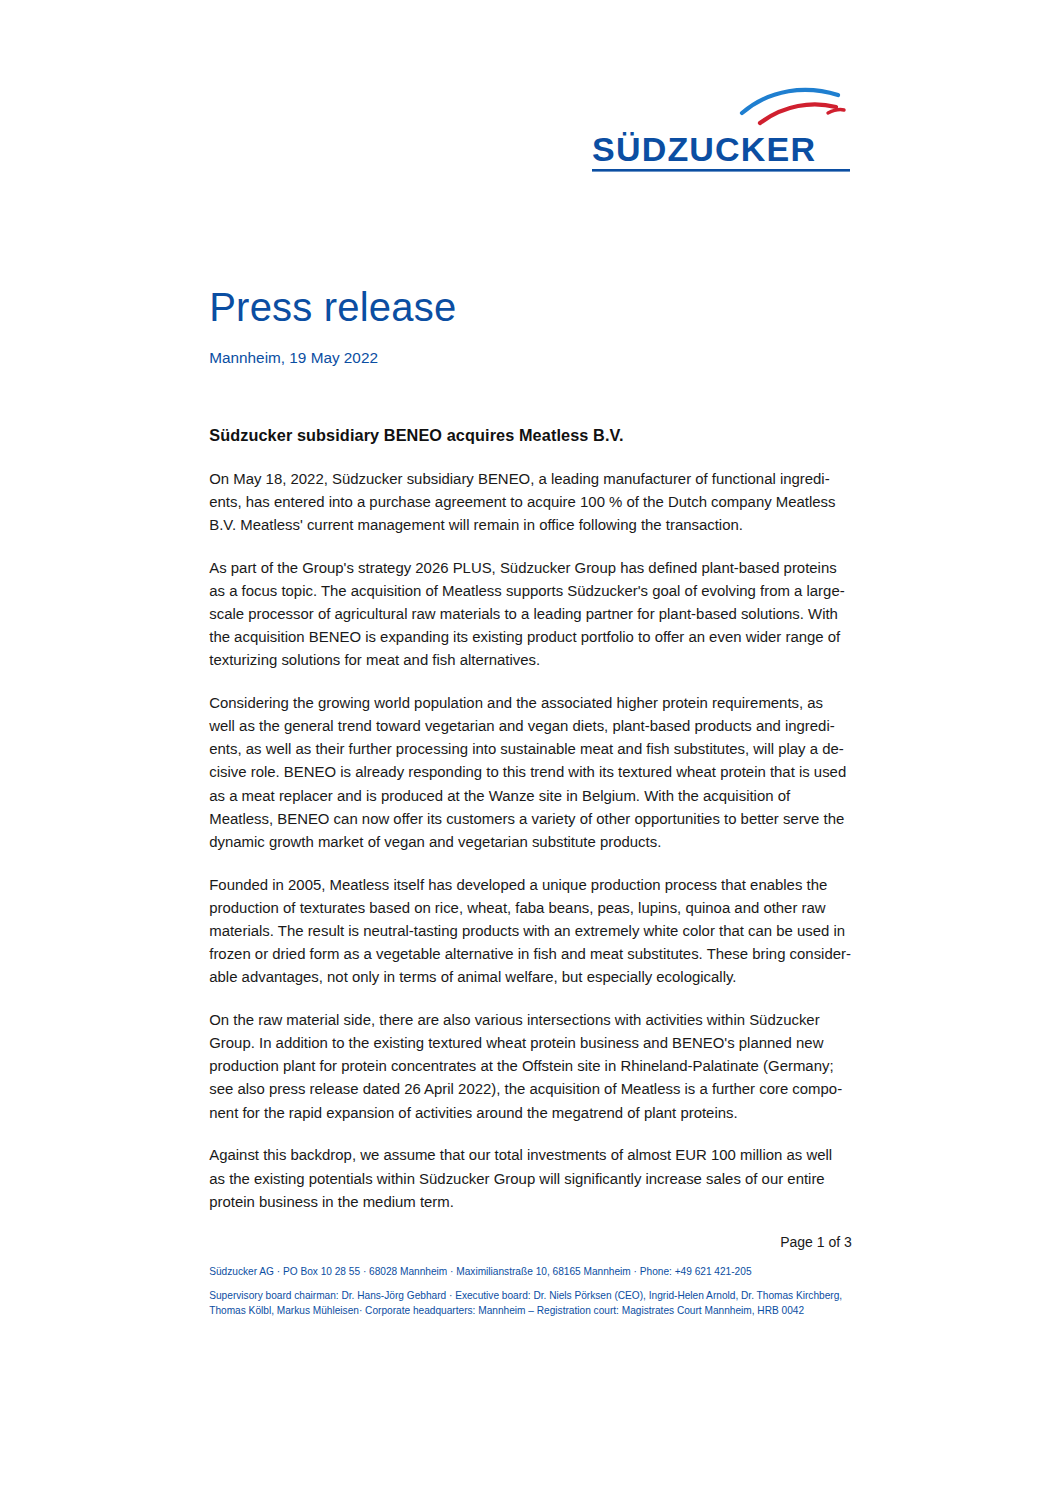SÜDZUCKER
Press release
Mannheim, 19 May 2022
Südzucker subsidiary BENEO acquires Meatless B.V.
On May 18, 2022, Südzucker subsidiary BENEO, a leading manufacturer of functional ingredients, has entered into a purchase agreement to acquire 100 % of the Dutch company Meatless B.V. Meatless' current management will remain in office following the transaction.
As part of the Group's strategy 2026 PLUS, Südzucker Group has defined plant-based proteins as a focus topic. The acquisition of Meatless supports Südzucker's goal of evolving from a large-scale processor of agricultural raw materials to a leading partner for plant-based solutions. With the acquisition BENEO is expanding its existing product portfolio to offer an even wider range of texturizing solutions for meat and fish alternatives.
Considering the growing world population and the associated higher protein requirements, as well as the general trend toward vegetarian and vegan diets, plant-based products and ingredients, as well as their further processing into sustainable meat and fish substitutes, will play a decisive role. BENEO is already responding to this trend with its textured wheat protein that is used as a meat replacer and is produced at the Wanze site in Belgium. With the acquisition of Meatless, BENEO can now offer its customers a variety of other opportunities to better serve the dynamic growth market of vegan and vegetarian substitute products.
Founded in 2005, Meatless itself has developed a unique production process that enables the production of texturates based on rice, wheat, faba beans, peas, lupins, quinoa and other raw materials. The result is neutral-tasting products with an extremely white color that can be used in frozen or dried form as a vegetable alternative in fish and meat substitutes. These bring considerable advantages, not only in terms of animal welfare, but especially ecologically.
On the raw material side, there are also various intersections with activities within Südzucker Group. In addition to the existing textured wheat protein business and BENEO's planned new production plant for protein concentrates at the Offstein site in Rhineland-Palatinate (Germany; see also press release dated 26 April 2022), the acquisition of Meatless is a further core component for the rapid expansion of activities around the megatrend of plant proteins.
Against this backdrop, we assume that our total investments of almost EUR 100 million as well as the existing potentials within Südzucker Group will significantly increase sales of our entire protein business in the medium term.
Page 1 of 3
Südzucker AG · PO Box 10 28 55 · 68028 Mannheim · Maximilianstraße 10, 68165 Mannheim · Phone: +49 621 421-205
Supervisory board chairman: Dr. Hans-Jörg Gebhard · Executive board: Dr. Niels Pörksen (CEO), Ingrid-Helen Arnold, Dr. Thomas Kirchberg, Thomas Kölbl, Markus Mühleisen· Corporate headquarters: Mannheim – Registration court: Magistrates Court Mannheim, HRB 0042